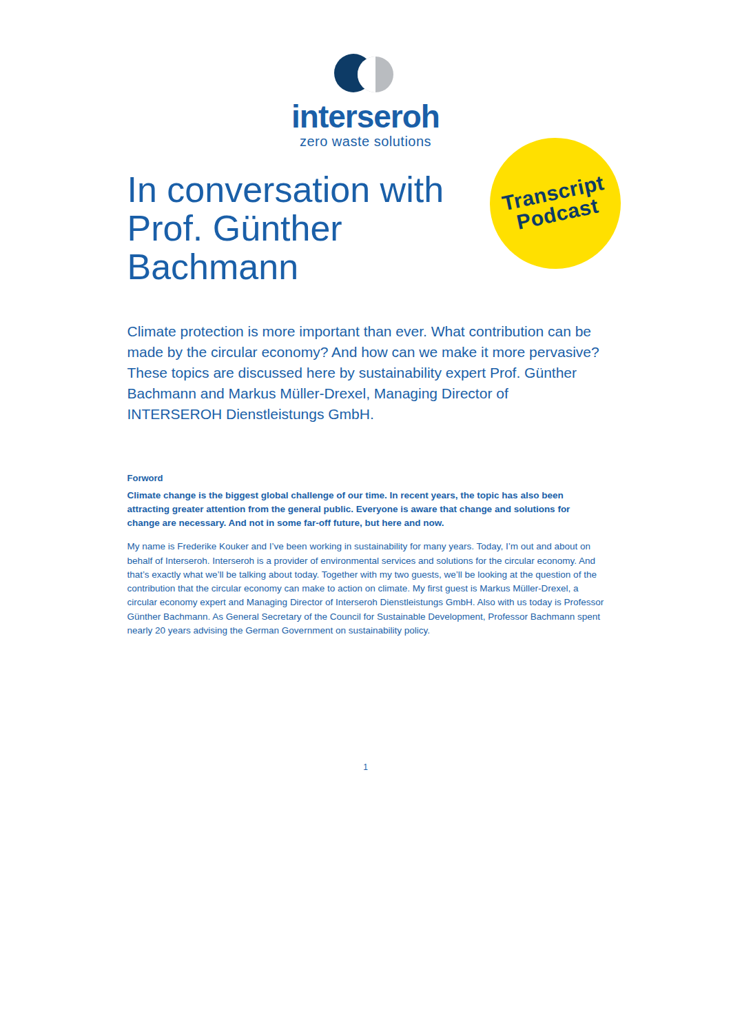interseroh
zero waste solutions
Transcript
Podcast
In conversation with Prof. Günther Bachmann
Climate protection is more important than ever. What contribution can be made by the circular economy? And how can we make it more pervasive? These topics are discussed here by sustainability expert Prof. Günther Bachmann and Markus Müller-Drexel, Managing Director of INTERSEROH Dienstleistungs GmbH.
Forword
Climate change is the biggest global challenge of our time. In recent years, the topic has also been attracting greater attention from the general public. Everyone is aware that change and solutions for change are necessary. And not in some far-off future, but here and now.
My name is Frederike Kouker and I’ve been working in sustainability for many years. Today, I’m out and about on behalf of Interseroh. Interseroh is a provider of environmental services and solutions for the circular economy. And that’s exactly what we’ll be talking about today. Together with my two guests, we’ll be looking at the question of the contribution that the circular economy can make to action on climate. My first guest is Markus Müller-Drexel, a circular economy expert and Managing Director of Interseroh Dienstleistungs GmbH. Also with us today is Professor Günther Bachmann. As General Secretary of the Council for Sustainable Development, Professor Bachmann spent nearly 20 years advising the German Government on sustainability policy.
1